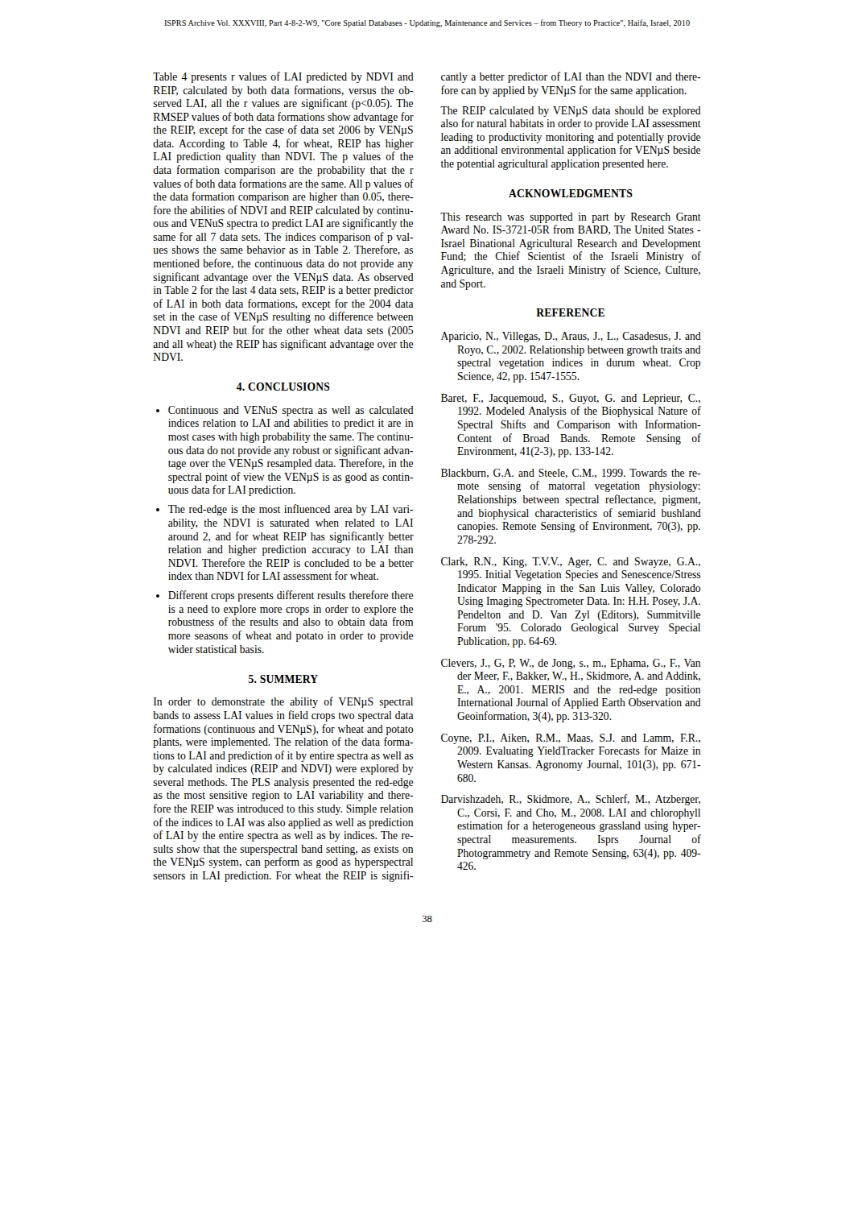ISPRS Archive Vol. XXXVIII, Part 4-8-2-W9, "Core Spatial Databases - Updating, Maintenance and Services – from Theory to Practice", Haifa, Israel, 2010
Table 4 presents r values of LAI predicted by NDVI and REIP, calculated by both data formations, versus the observed LAI, all the r values are significant (p<0.05). The RMSEP values of both data formations show advantage for the REIP, except for the case of data set 2006 by VENµS data. According to Table 4, for wheat, REIP has higher LAI prediction quality than NDVI. The p values of the data formation comparison are the probability that the r values of both data formations are the same. All p values of the data formation comparison are higher than 0.05, therefore the abilities of NDVI and REIP calculated by continuous and VENuS spectra to predict LAI are significantly the same for all 7 data sets. The indices comparison of p values shows the same behavior as in Table 2. Therefore, as mentioned before, the continuous data do not provide any significant advantage over the VENµS data. As observed in Table 2 for the last 4 data sets, REIP is a better predictor of LAI in both data formations, except for the 2004 data set in the case of VENµS resulting no difference between NDVI and REIP but for the other wheat data sets (2005 and all wheat) the REIP has significant advantage over the NDVI.
4. Conclusions
Continuous and VENuS spectra as well as calculated indices relation to LAI and abilities to predict it are in most cases with high probability the same. The continuous data do not provide any robust or significant advantage over the VENµS resampled data. Therefore, in the spectral point of view the VENµS is as good as continuous data for LAI prediction.
The red-edge is the most influenced area by LAI variability, the NDVI is saturated when related to LAI around 2, and for wheat REIP has significantly better relation and higher prediction accuracy to LAI than NDVI. Therefore the REIP is concluded to be a better index than NDVI for LAI assessment for wheat.
Different crops presents different results therefore there is a need to explore more crops in order to explore the robustness of the results and also to obtain data from more seasons of wheat and potato in order to provide wider statistical basis.
5. Summery
In order to demonstrate the ability of VENµS spectral bands to assess LAI values in field crops two spectral data formations (continuous and VENµS), for wheat and potato plants, were implemented. The relation of the data formations to LAI and prediction of it by entire spectra as well as by calculated indices (REIP and NDVI) were explored by several methods. The PLS analysis presented the red-edge as the most sensitive region to LAI variability and therefore the REIP was introduced to this study. Simple relation of the indices to LAI was also applied as well as prediction of LAI by the entire spectra as well as by indices. The results show that the superspectral band setting, as exists on the VENµS system, can perform as good as hyperspectral sensors in LAI prediction. For wheat the REIP is significantly a better predictor of LAI than the NDVI and therefore can by applied by VENµS for the same application.
The REIP calculated by VENµS data should be explored also for natural habitats in order to provide LAI assessment leading to productivity monitoring and potentially provide an additional environmental application for VENµS beside the potential agricultural application presented here.
Acknowledgments
This research was supported in part by Research Grant Award No. IS-3721-05R from BARD, The United States - Israel Binational Agricultural Research and Development Fund; the Chief Scientist of the Israeli Ministry of Agriculture, and the Israeli Ministry of Science, Culture, and Sport.
Reference
Aparicio, N., Villegas, D., Araus, J., L., Casadesus, J. and Royo, C., 2002. Relationship between growth traits and spectral vegetation indices in durum wheat. Crop Science, 42, pp. 1547-1555.
Baret, F., Jacquemoud, S., Guyot, G. and Leprieur, C., 1992. Modeled Analysis of the Biophysical Nature of Spectral Shifts and Comparison with Information-Content of Broad Bands. Remote Sensing of Environment, 41(2-3), pp. 133-142.
Blackburn, G.A. and Steele, C.M., 1999. Towards the remote sensing of matorral vegetation physiology: Relationships between spectral reflectance, pigment, and biophysical characteristics of semiarid bushland canopies. Remote Sensing of Environment, 70(3), pp. 278-292.
Clark, R.N., King, T.V.V., Ager, C. and Swayze, G.A., 1995. Initial Vegetation Species and Senescence/Stress Indicator Mapping in the San Luis Valley, Colorado Using Imaging Spectrometer Data. In: H.H. Posey, J.A. Pendelton and D. Van Zyl (Editors), Summitville Forum '95. Colorado Geological Survey Special Publication, pp. 64-69.
Clevers, J., G, P, W., de Jong, s., m., Ephama, G., F., Van der Meer, F., Bakker, W., H., Skidmore, A. and Addink, E., A., 2001. MERIS and the red-edge position International Journal of Applied Earth Observation and Geoinformation, 3(4), pp. 313-320.
Coyne, P.I., Aiken, R.M., Maas, S.J. and Lamm, F.R., 2009. Evaluating YieldTracker Forecasts for Maize in Western Kansas. Agronomy Journal, 101(3), pp. 671-680.
Darvishzadeh, R., Skidmore, A., Schlerf, M., Atzberger, C., Corsi, F. and Cho, M., 2008. LAI and chlorophyll estimation for a heterogeneous grassland using hyperspectral measurements. Isprs Journal of Photogrammetry and Remote Sensing, 63(4), pp. 409-426.
38